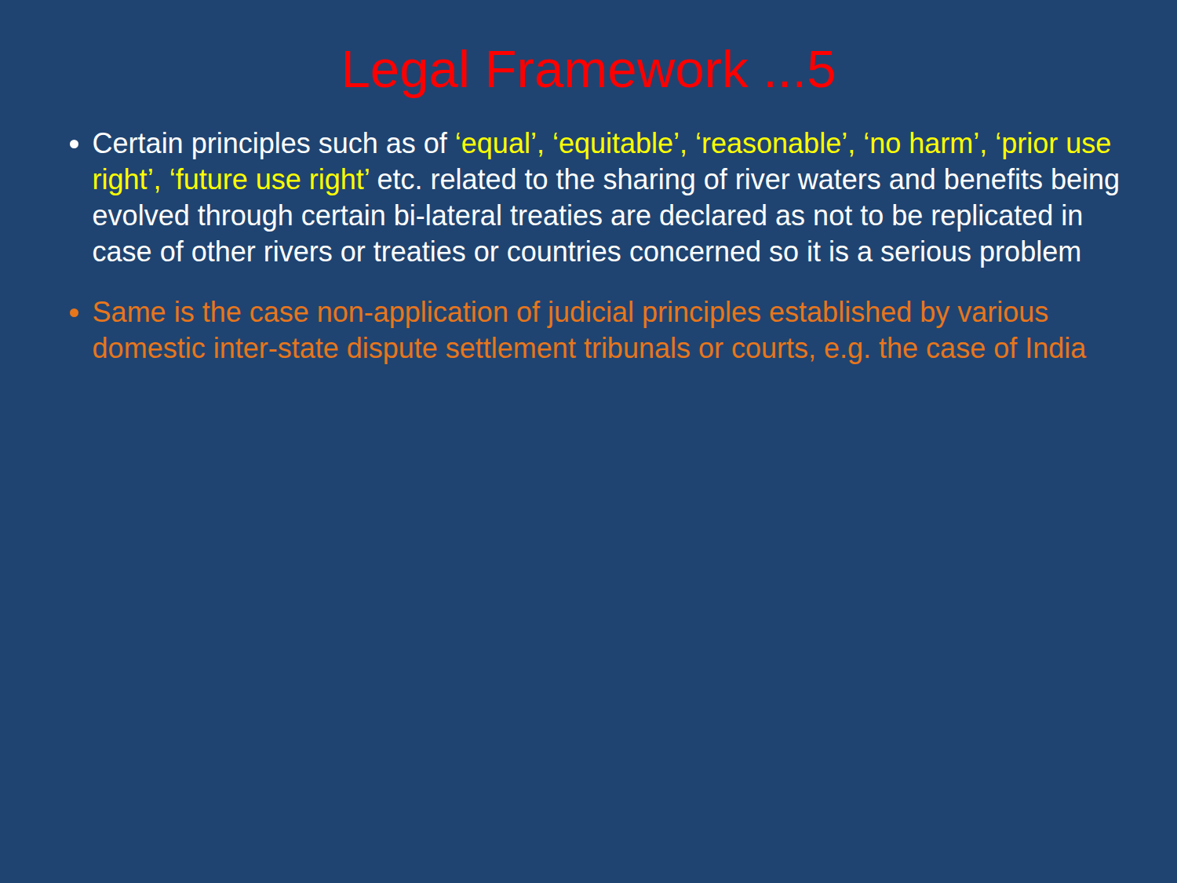Legal Framework ...5
Certain principles such as of ‘equal’, ‘equitable’, ‘reasonable’, ‘no harm’, ‘prior use right’, ‘future use right’ etc. related to the sharing of river waters and benefits being evolved through certain bi-lateral treaties are declared as not to be replicated in case of other rivers or treaties or countries concerned so it is a serious problem
Same is the case non-application of judicial principles established by various domestic inter-state dispute settlement tribunals or courts, e.g. the case of India